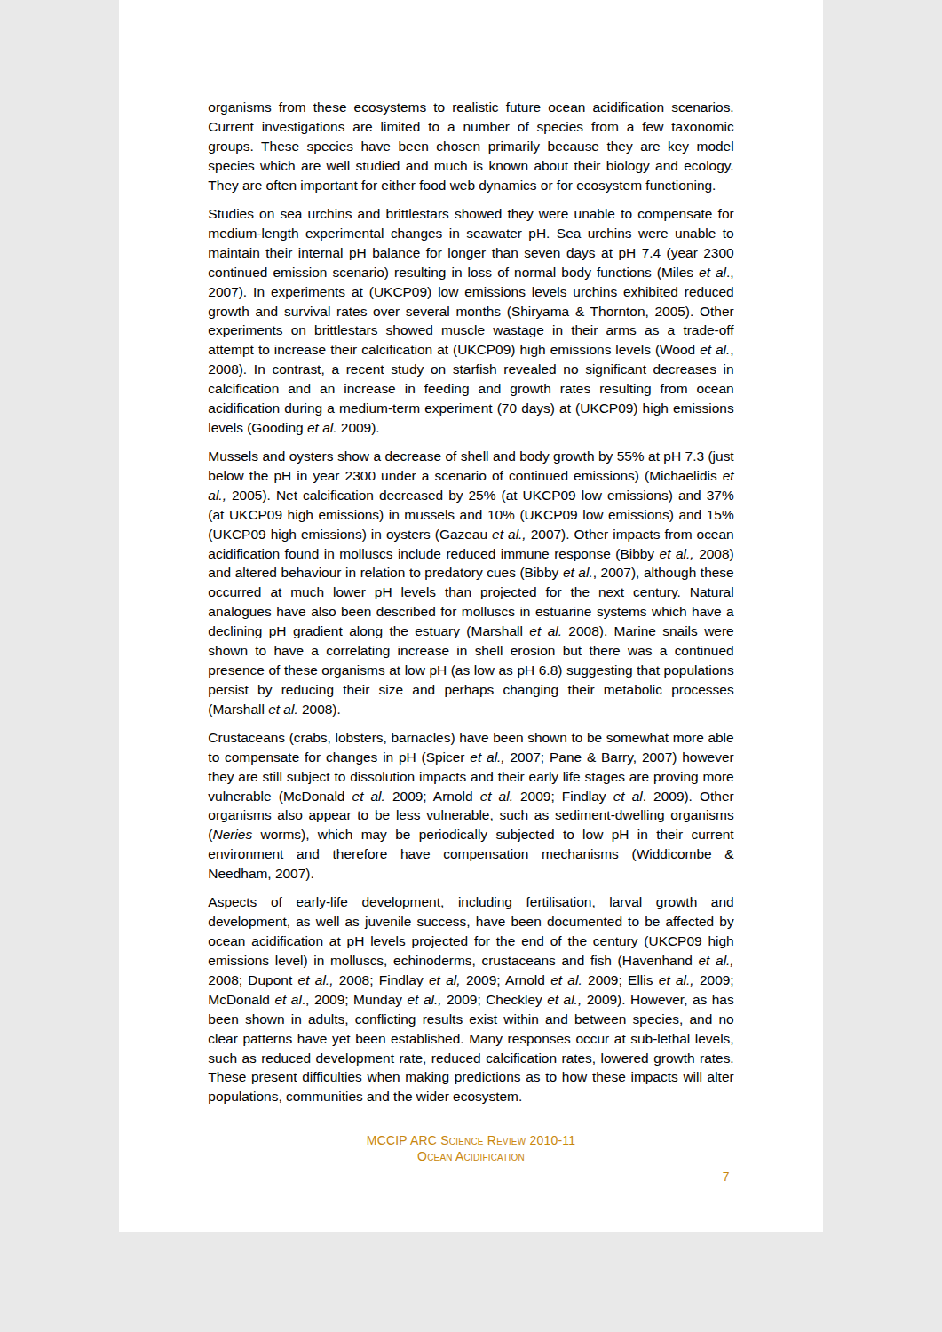organisms from these ecosystems to realistic future ocean acidification scenarios. Current investigations are limited to a number of species from a few taxonomic groups. These species have been chosen primarily because they are key model species which are well studied and much is known about their biology and ecology. They are often important for either food web dynamics or for ecosystem functioning.
Studies on sea urchins and brittlestars showed they were unable to compensate for medium-length experimental changes in seawater pH. Sea urchins were unable to maintain their internal pH balance for longer than seven days at pH 7.4 (year 2300 continued emission scenario) resulting in loss of normal body functions (Miles et al., 2007). In experiments at (UKCP09) low emissions levels urchins exhibited reduced growth and survival rates over several months (Shiryama & Thornton, 2005). Other experiments on brittlestars showed muscle wastage in their arms as a trade-off attempt to increase their calcification at (UKCP09) high emissions levels (Wood et al., 2008). In contrast, a recent study on starfish revealed no significant decreases in calcification and an increase in feeding and growth rates resulting from ocean acidification during a medium-term experiment (70 days) at (UKCP09) high emissions levels (Gooding et al. 2009).
Mussels and oysters show a decrease of shell and body growth by 55% at pH 7.3 (just below the pH in year 2300 under a scenario of continued emissions) (Michaelidis et al., 2005). Net calcification decreased by 25% (at UKCP09 low emissions) and 37% (at UKCP09 high emissions) in mussels and 10% (UKCP09 low emissions) and 15% (UKCP09 high emissions) in oysters (Gazeau et al., 2007). Other impacts from ocean acidification found in molluscs include reduced immune response (Bibby et al., 2008) and altered behaviour in relation to predatory cues (Bibby et al., 2007), although these occurred at much lower pH levels than projected for the next century. Natural analogues have also been described for molluscs in estuarine systems which have a declining pH gradient along the estuary (Marshall et al. 2008). Marine snails were shown to have a correlating increase in shell erosion but there was a continued presence of these organisms at low pH (as low as pH 6.8) suggesting that populations persist by reducing their size and perhaps changing their metabolic processes (Marshall et al. 2008).
Crustaceans (crabs, lobsters, barnacles) have been shown to be somewhat more able to compensate for changes in pH (Spicer et al., 2007; Pane & Barry, 2007) however they are still subject to dissolution impacts and their early life stages are proving more vulnerable (McDonald et al. 2009; Arnold et al. 2009; Findlay et al. 2009). Other organisms also appear to be less vulnerable, such as sediment-dwelling organisms (Neries worms), which may be periodically subjected to low pH in their current environment and therefore have compensation mechanisms (Widdicombe & Needham, 2007).
Aspects of early-life development, including fertilisation, larval growth and development, as well as juvenile success, have been documented to be affected by ocean acidification at pH levels projected for the end of the century (UKCP09 high emissions level) in molluscs, echinoderms, crustaceans and fish (Havenhand et al., 2008; Dupont et al., 2008; Findlay et al, 2009; Arnold et al. 2009; Ellis et al., 2009; McDonald et al., 2009; Munday et al., 2009; Checkley et al., 2009). However, as has been shown in adults, conflicting results exist within and between species, and no clear patterns have yet been established. Many responses occur at sub-lethal levels, such as reduced development rate, reduced calcification rates, lowered growth rates. These present difficulties when making predictions as to how these impacts will alter populations, communities and the wider ecosystem.
MCCIP ARC Science Review 2010-11 Ocean Acidification
7